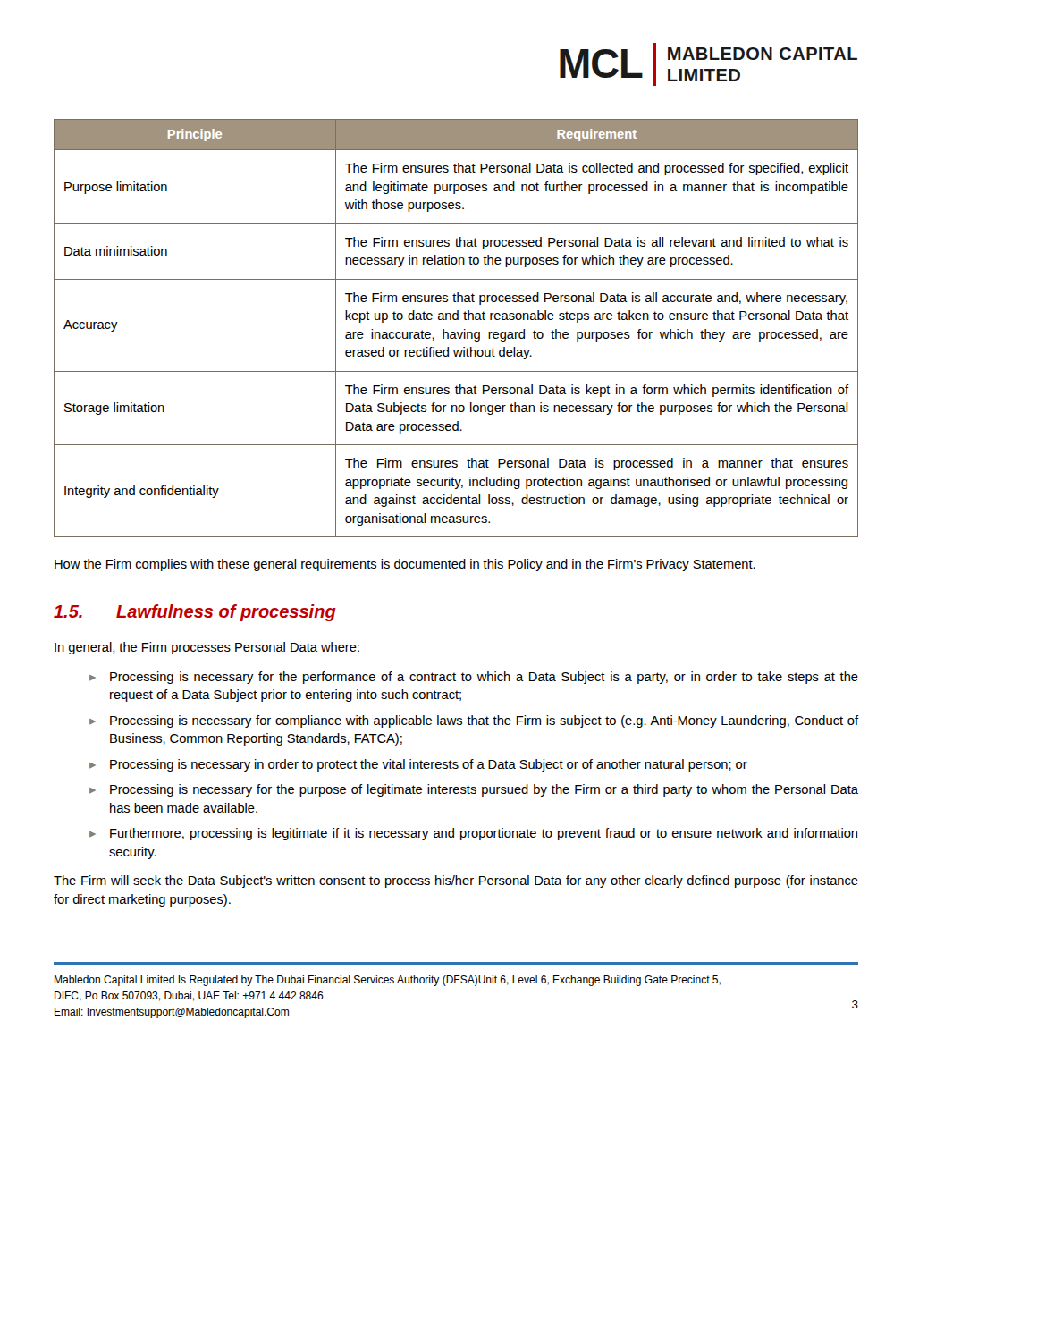MCL MABLEDON CAPITAL
LIMITED
| Principle | Requirement |
| --- | --- |
| Purpose limitation | The Firm ensures that Personal Data is collected and processed for specified, explicit and legitimate purposes and not further processed in a manner that is incompatible with those purposes. |
| Data minimisation | The Firm ensures that processed Personal Data is all relevant and limited to what is necessary in relation to the purposes for which they are processed. |
| Accuracy | The Firm ensures that processed Personal Data is all accurate and, where necessary, kept up to date and that reasonable steps are taken to ensure that Personal Data that are inaccurate, having regard to the purposes for which they are processed, are erased or rectified without delay. |
| Storage limitation | The Firm ensures that Personal Data is kept in a form which permits identification of Data Subjects for no longer than is necessary for the purposes for which the Personal Data are processed. |
| Integrity and confidentiality | The Firm ensures that Personal Data is processed in a manner that ensures appropriate security, including protection against unauthorised or unlawful processing and against accidental loss, destruction or damage, using appropriate technical or organisational measures. |
How the Firm complies with these general requirements is documented in this Policy and in the Firm's Privacy Statement.
1.5. Lawfulness of processing
In general, the Firm processes Personal Data where:
Processing is necessary for the performance of a contract to which a Data Subject is a party, or in order to take steps at the request of a Data Subject prior to entering into such contract;
Processing is necessary for compliance with applicable laws that the Firm is subject to (e.g. Anti-Money Laundering, Conduct of Business, Common Reporting Standards, FATCA);
Processing is necessary in order to protect the vital interests of a Data Subject or of another natural person; or
Processing is necessary for the purpose of legitimate interests pursued by the Firm or a third party to whom the Personal Data has been made available.
Furthermore, processing is legitimate if it is necessary and proportionate to prevent fraud or to ensure network and information security.
The Firm will seek the Data Subject's written consent to process his/her Personal Data for any other clearly defined purpose (for instance for direct marketing purposes).
Mabledon Capital Limited Is Regulated by The Dubai Financial Services Authority (DFSA)Unit 6, Level 6, Exchange Building Gate Precinct 5, DIFC, Po Box 507093, Dubai, UAE Tel: +971 4 442 8846
Email: Investmentsupport@Mabledoncapital.Com
3